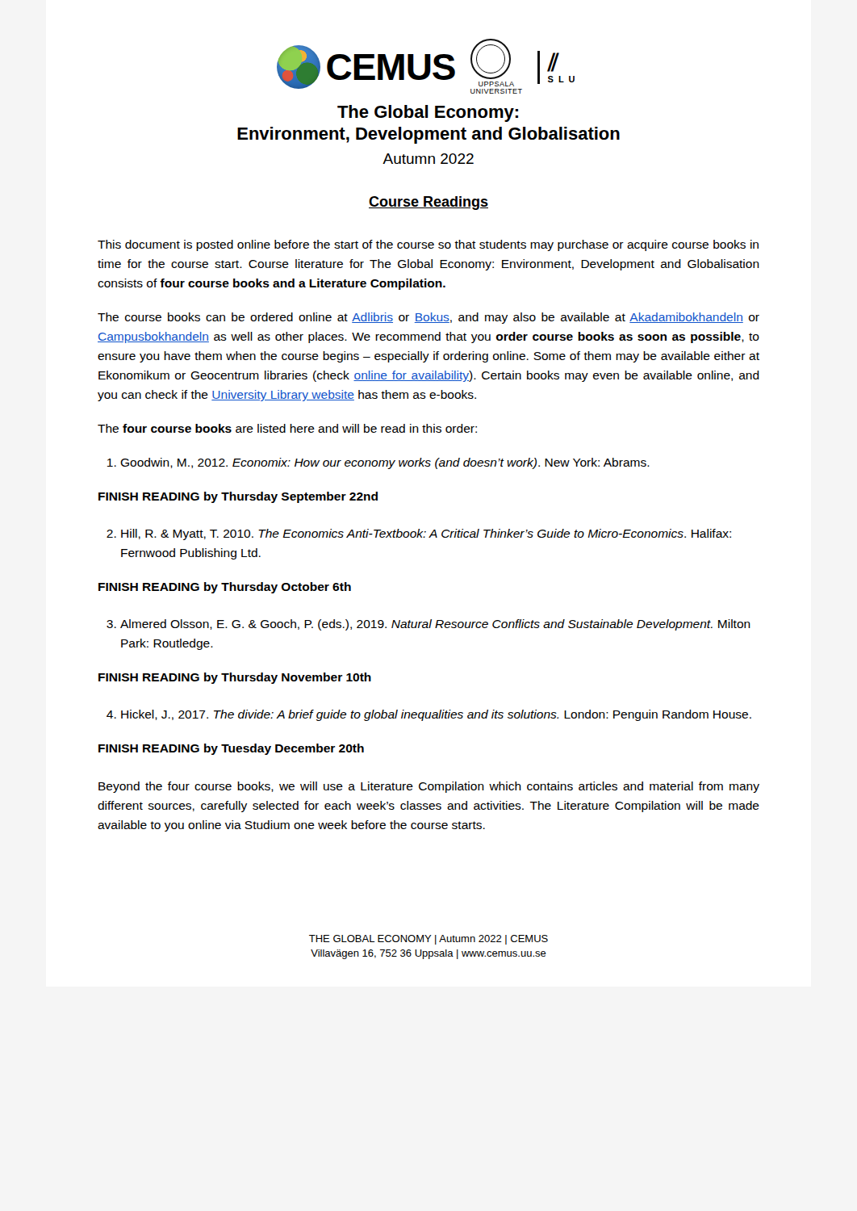CEMUS
UPPSALA
UNIVERSITET
⫽ SLU
The Global Economy:
Environment, Development and Globalisation
Autumn 2022
Course Readings
This document is posted online before the start of the course so that students may purchase or acquire course books in time for the course start. Course literature for The Global Economy: Environment, Development and Globalisation consists of four course books and a Literature Compilation.
The course books can be ordered online at Adlibris or Bokus, and may also be available at Akadamibokhandeln or Campusbokhandeln as well as other places. We recommend that you order course books as soon as possible, to ensure you have them when the course begins – especially if ordering online. Some of them may be available either at Ekonomikum or Geocentrum libraries (check online for availability). Certain books may even be available online, and you can check if the University Library website has them as e-books.
The four course books are listed here and will be read in this order:
Goodwin, M., 2012. Economix: How our economy works (and doesn’t work). New York: Abrams.
FINISH READING by Thursday September 22nd
Hill, R. & Myatt, T. 2010. The Economics Anti-Textbook: A Critical Thinker’s Guide to Micro-Economics. Halifax: Fernwood Publishing Ltd.
FINISH READING by Thursday October 6th
Almered Olsson, E. G. & Gooch, P. (eds.), 2019. Natural Resource Conflicts and Sustainable Development. Milton Park: Routledge.
FINISH READING by Thursday November 10th
Hickel, J., 2017. The divide: A brief guide to global inequalities and its solutions. London: Penguin Random House.
FINISH READING by Tuesday December 20th
Beyond the four course books, we will use a Literature Compilation which contains articles and material from many different sources, carefully selected for each week’s classes and activities. The Literature Compilation will be made available to you online via Studium one week before the course starts.
THE GLOBAL ECONOMY | Autumn 2022 | CEMUS
Villavägen 16, 752 36 Uppsala | www.cemus.uu.se